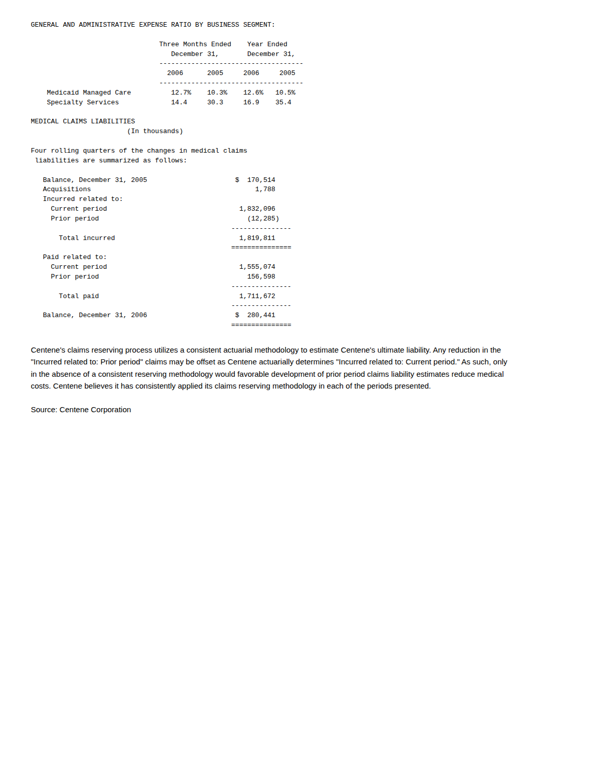GENERAL AND ADMINISTRATIVE EXPENSE RATIO BY BUSINESS SEGMENT:

                                Three Months Ended    Year Ended
                                   December 31,       December 31,
                                ------------------------------------
                                  2006      2005     2006     2005
                                ------------------------------------
    Medicaid Managed Care          12.7%    10.3%    12.6%   10.5%
    Specialty Services             14.4     30.3     16.9    35.4

MEDICAL CLAIMS LIABILITIES
                        (In thousands)

Four rolling quarters of the changes in medical claims
 liabilities are summarized as follows:

   Balance, December 31, 2005                      $  170,514
   Acquisitions                                         1,788
   Incurred related to:
     Current period                                 1,832,096
     Prior period                                     (12,285)
                                                  ---------------
       Total incurred                               1,819,811
                                                  ===============
   Paid related to:
     Current period                                 1,555,074
     Prior period                                     156,598
                                                  ---------------
       Total paid                                   1,711,672
                                                  ---------------
   Balance, December 31, 2006                      $  280,441
                                                  ===============
Centene's claims reserving process utilizes a consistent actuarial methodology to estimate Centene's ultimate liability. Any reduction in the "Incurred related to: Prior period" claims may be offset as Centene actuarially determines "Incurred related to: Current period." As such, only in the absence of a consistent reserving methodology would favorable development of prior period claims liability estimates reduce medical costs. Centene believes it has consistently applied its claims reserving methodology in each of the periods presented.
Source: Centene Corporation